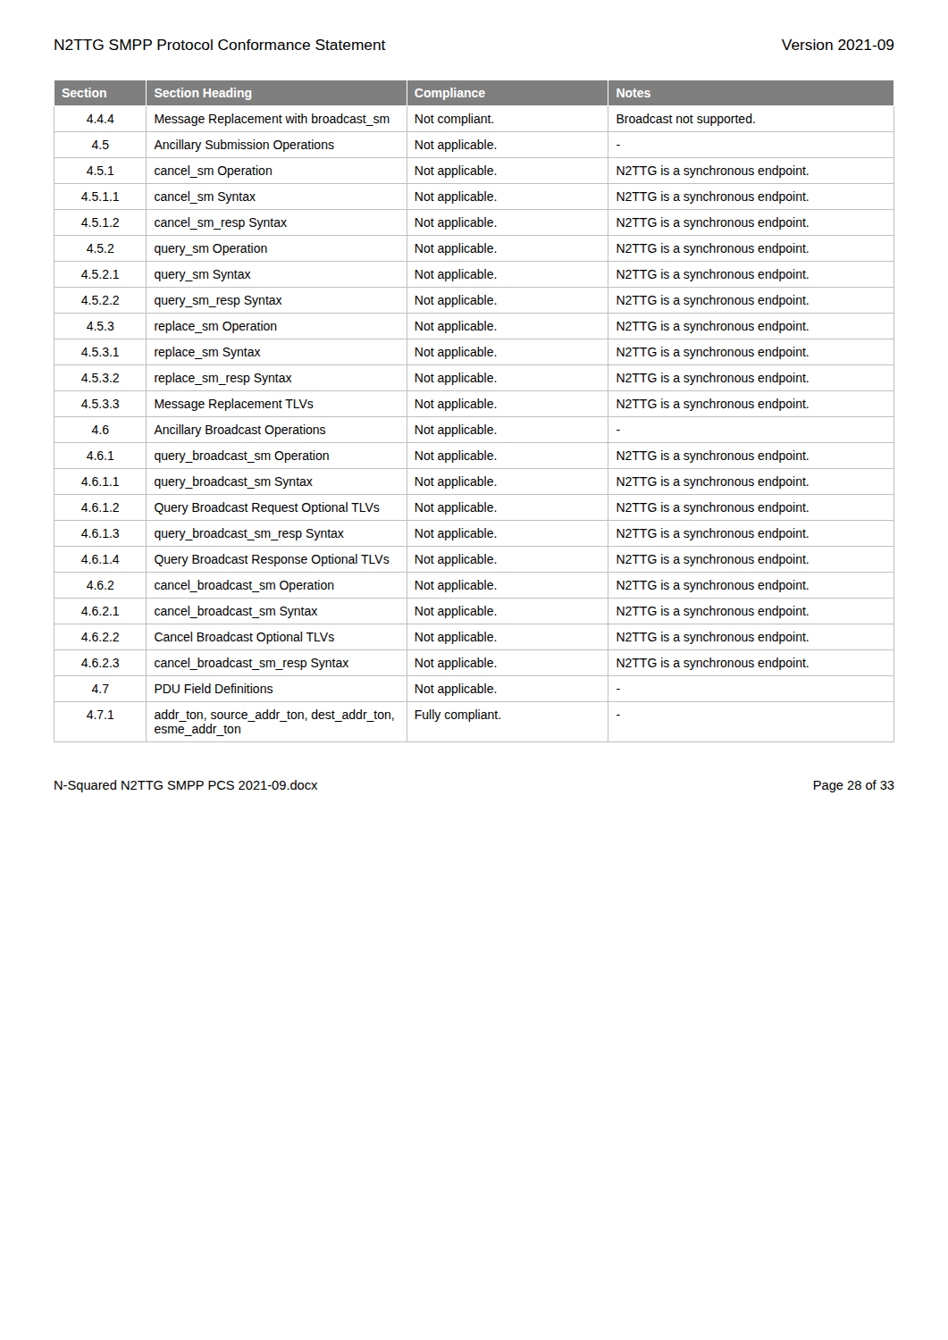N2TTG SMPP Protocol Conformance Statement Version 2021-09
| Section | Section Heading | Compliance | Notes |
| --- | --- | --- | --- |
| 4.4.4 | Message Replacement with broadcast_sm | Not compliant. | Broadcast not supported. |
| 4.5 | Ancillary Submission Operations | Not applicable. | - |
| 4.5.1 | cancel_sm Operation | Not applicable. | N2TTG is a synchronous endpoint. |
| 4.5.1.1 | cancel_sm Syntax | Not applicable. | N2TTG is a synchronous endpoint. |
| 4.5.1.2 | cancel_sm_resp Syntax | Not applicable. | N2TTG is a synchronous endpoint. |
| 4.5.2 | query_sm Operation | Not applicable. | N2TTG is a synchronous endpoint. |
| 4.5.2.1 | query_sm Syntax | Not applicable. | N2TTG is a synchronous endpoint. |
| 4.5.2.2 | query_sm_resp Syntax | Not applicable. | N2TTG is a synchronous endpoint. |
| 4.5.3 | replace_sm Operation | Not applicable. | N2TTG is a synchronous endpoint. |
| 4.5.3.1 | replace_sm Syntax | Not applicable. | N2TTG is a synchronous endpoint. |
| 4.5.3.2 | replace_sm_resp Syntax | Not applicable. | N2TTG is a synchronous endpoint. |
| 4.5.3.3 | Message Replacement TLVs | Not applicable. | N2TTG is a synchronous endpoint. |
| 4.6 | Ancillary Broadcast Operations | Not applicable. | - |
| 4.6.1 | query_broadcast_sm Operation | Not applicable. | N2TTG is a synchronous endpoint. |
| 4.6.1.1 | query_broadcast_sm Syntax | Not applicable. | N2TTG is a synchronous endpoint. |
| 4.6.1.2 | Query Broadcast Request Optional TLVs | Not applicable. | N2TTG is a synchronous endpoint. |
| 4.6.1.3 | query_broadcast_sm_resp Syntax | Not applicable. | N2TTG is a synchronous endpoint. |
| 4.6.1.4 | Query Broadcast Response Optional TLVs | Not applicable. | N2TTG is a synchronous endpoint. |
| 4.6.2 | cancel_broadcast_sm Operation | Not applicable. | N2TTG is a synchronous endpoint. |
| 4.6.2.1 | cancel_broadcast_sm Syntax | Not applicable. | N2TTG is a synchronous endpoint. |
| 4.6.2.2 | Cancel Broadcast Optional TLVs | Not applicable. | N2TTG is a synchronous endpoint. |
| 4.6.2.3 | cancel_broadcast_sm_resp Syntax | Not applicable. | N2TTG is a synchronous endpoint. |
| 4.7 | PDU Field Definitions | Not applicable. | - |
| 4.7.1 | addr_ton, source_addr_ton, dest_addr_ton, esme_addr_ton | Fully compliant. | - |
N-Squared N2TTG SMPP PCS 2021-09.docx Page 28 of 33